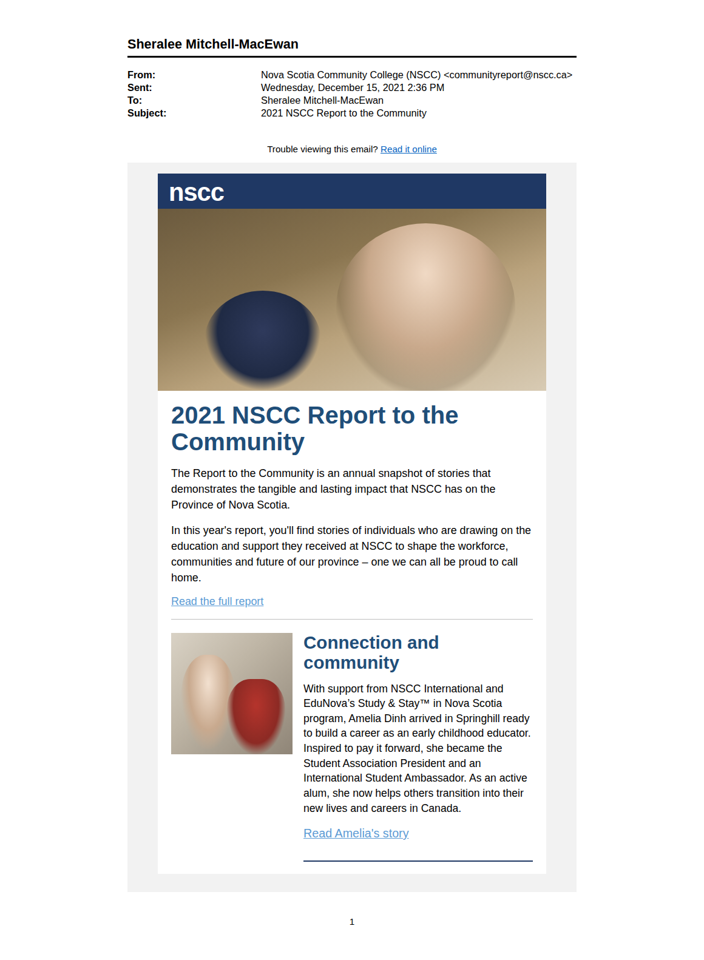Sheralee Mitchell-MacEwan
| From: | Nova Scotia Community College (NSCC) <communityreport@nscc.ca> |
| Sent: | Wednesday, December 15, 2021 2:36 PM |
| To: | Sheralee Mitchell-MacEwan |
| Subject: | 2021 NSCC Report to the Community |
Trouble viewing this email? Read it online
nscc
2021 NSCC Report to the Community
The Report to the Community is an annual snapshot of stories that demonstrates the tangible and lasting impact that NSCC has on the Province of Nova Scotia.
In this year's report, you'll find stories of individuals who are drawing on the education and support they received at NSCC to shape the workforce, communities and future of our province – one we can all be proud to call home.
Read the full report
Connection and community
With support from NSCC International and EduNova’s Study & Stay™ in Nova Scotia program, Amelia Dinh arrived in Springhill ready to build a career as an early childhood educator. Inspired to pay it forward, she became the Student Association President and an International Student Ambassador. As an active alum, she now helps others transition into their new lives and careers in Canada.
Read Amelia's story
1